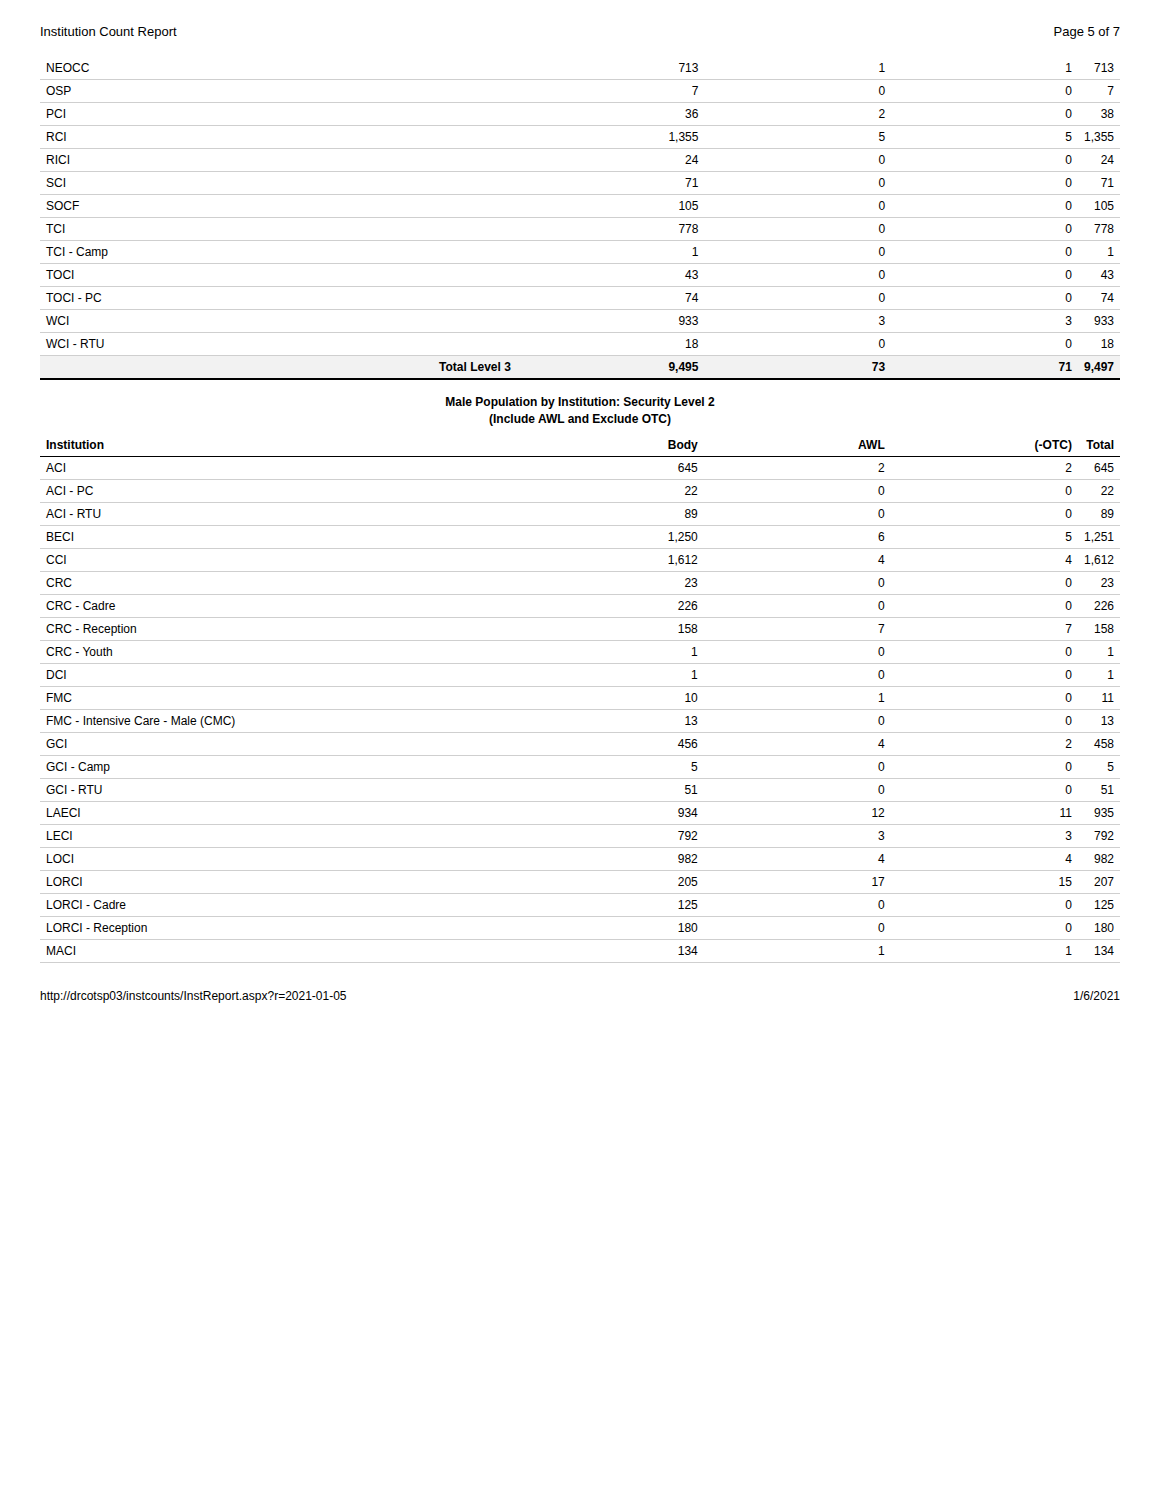Institution Count Report Page 5 of 7
| NEOCC | 713 | 1 | 1 | 713 |
| OSP | 7 | 0 | 0 | 7 |
| PCI | 36 | 2 | 0 | 38 |
| RCI | 1,355 | 5 | 5 | 1,355 |
| RICI | 24 | 0 | 0 | 24 |
| SCI | 71 | 0 | 0 | 71 |
| SOCF | 105 | 0 | 0 | 105 |
| TCI | 778 | 0 | 0 | 778 |
| TCI - Camp | 1 | 0 | 0 | 1 |
| TOCI | 43 | 0 | 0 | 43 |
| TOCI - PC | 74 | 0 | 0 | 74 |
| WCI | 933 | 3 | 3 | 933 |
| WCI - RTU | 18 | 0 | 0 | 18 |
| Total Level 3 | 9,495 | 73 | 71 | 9,497 |
Male Population by Institution: Security Level 2 (Include AWL and Exclude OTC)
| Institution | Body | AWL | (-OTC) | Total |
| --- | --- | --- | --- | --- |
| ACI | 645 | 2 | 2 | 645 |
| ACI - PC | 22 | 0 | 0 | 22 |
| ACI - RTU | 89 | 0 | 0 | 89 |
| BECI | 1,250 | 6 | 5 | 1,251 |
| CCI | 1,612 | 4 | 4 | 1,612 |
| CRC | 23 | 0 | 0 | 23 |
| CRC - Cadre | 226 | 0 | 0 | 226 |
| CRC - Reception | 158 | 7 | 7 | 158 |
| CRC - Youth | 1 | 0 | 0 | 1 |
| DCI | 1 | 0 | 0 | 1 |
| FMC | 10 | 1 | 0 | 11 |
| FMC - Intensive Care - Male (CMC) | 13 | 0 | 0 | 13 |
| GCI | 456 | 4 | 2 | 458 |
| GCI - Camp | 5 | 0 | 0 | 5 |
| GCI - RTU | 51 | 0 | 0 | 51 |
| LAECI | 934 | 12 | 11 | 935 |
| LECI | 792 | 3 | 3 | 792 |
| LOCI | 982 | 4 | 4 | 982 |
| LORCI | 205 | 17 | 15 | 207 |
| LORCI - Cadre | 125 | 0 | 0 | 125 |
| LORCI - Reception | 180 | 0 | 0 | 180 |
| MACI | 134 | 1 | 1 | 134 |
http://drcotsp03/instcounts/InstReport.aspx?r=2021-01-05 1/6/2021